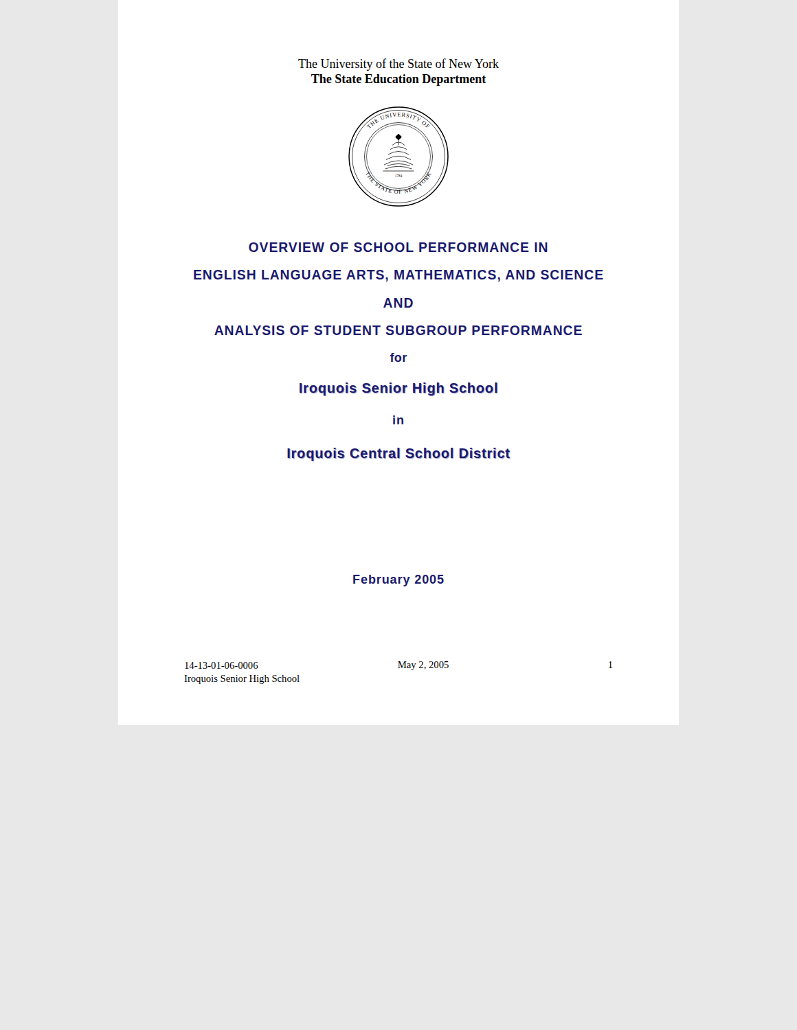The University of the State of New York
The State Education Department
THE UNIVERSITY OF THE STATE OF NEW YORK 1784
OVERVIEW OF SCHOOL PERFORMANCE IN
ENGLISH LANGUAGE ARTS, MATHEMATICS, AND SCIENCE
AND
ANALYSIS OF STUDENT SUBGROUP PERFORMANCE
for
Iroquois Senior High School
in
Iroquois Central School District
February 2005
14-13-01-06-0006
Iroquois Senior High School
May 2, 2005
1